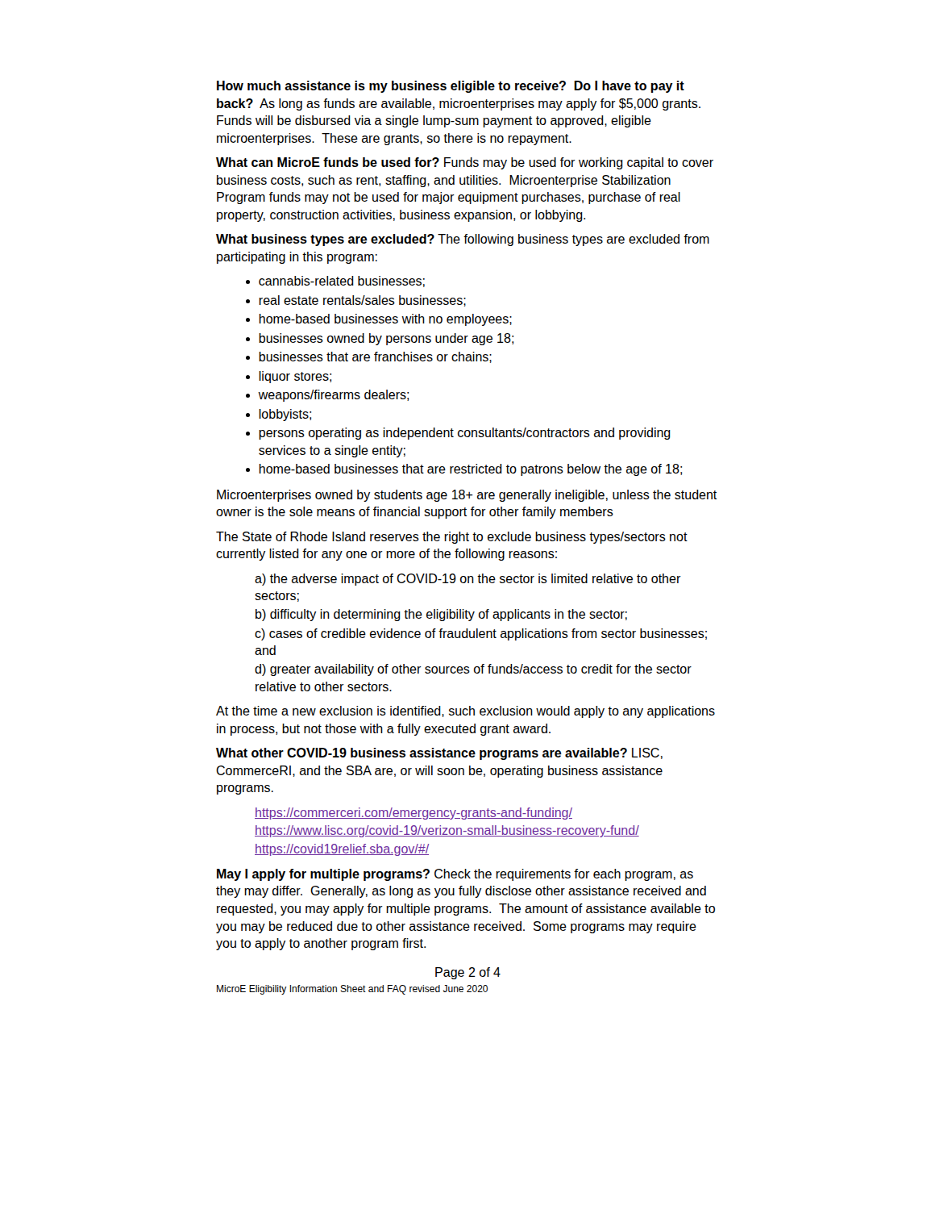How much assistance is my business eligible to receive? Do I have to pay it back? As long as funds are available, microenterprises may apply for $5,000 grants. Funds will be disbursed via a single lump-sum payment to approved, eligible microenterprises. These are grants, so there is no repayment.
What can MicroE funds be used for? Funds may be used for working capital to cover business costs, such as rent, staffing, and utilities. Microenterprise Stabilization Program funds may not be used for major equipment purchases, purchase of real property, construction activities, business expansion, or lobbying.
What business types are excluded? The following business types are excluded from participating in this program:
cannabis-related businesses;
real estate rentals/sales businesses;
home-based businesses with no employees;
businesses owned by persons under age 18;
businesses that are franchises or chains;
liquor stores;
weapons/firearms dealers;
lobbyists;
persons operating as independent consultants/contractors and providing services to a single entity;
home-based businesses that are restricted to patrons below the age of 18;
Microenterprises owned by students age 18+ are generally ineligible, unless the student owner is the sole means of financial support for other family members
The State of Rhode Island reserves the right to exclude business types/sectors not currently listed for any one or more of the following reasons:
a) the adverse impact of COVID-19 on the sector is limited relative to other sectors;
b) difficulty in determining the eligibility of applicants in the sector;
c) cases of credible evidence of fraudulent applications from sector businesses; and
d) greater availability of other sources of funds/access to credit for the sector relative to other sectors.
At the time a new exclusion is identified, such exclusion would apply to any applications in process, but not those with a fully executed grant award.
What other COVID-19 business assistance programs are available? LISC, CommerceRI, and the SBA are, or will soon be, operating business assistance programs.
https://commerceri.com/emergency-grants-and-funding/ https://www.lisc.org/covid-19/verizon-small-business-recovery-fund/ https://covid19relief.sba.gov/#/
May I apply for multiple programs? Check the requirements for each program, as they may differ. Generally, as long as you fully disclose other assistance received and requested, you may apply for multiple programs. The amount of assistance available to you may be reduced due to other assistance received. Some programs may require you to apply to another program first.
Page 2 of 4
MicroE Eligibility Information Sheet and FAQ revised June 2020